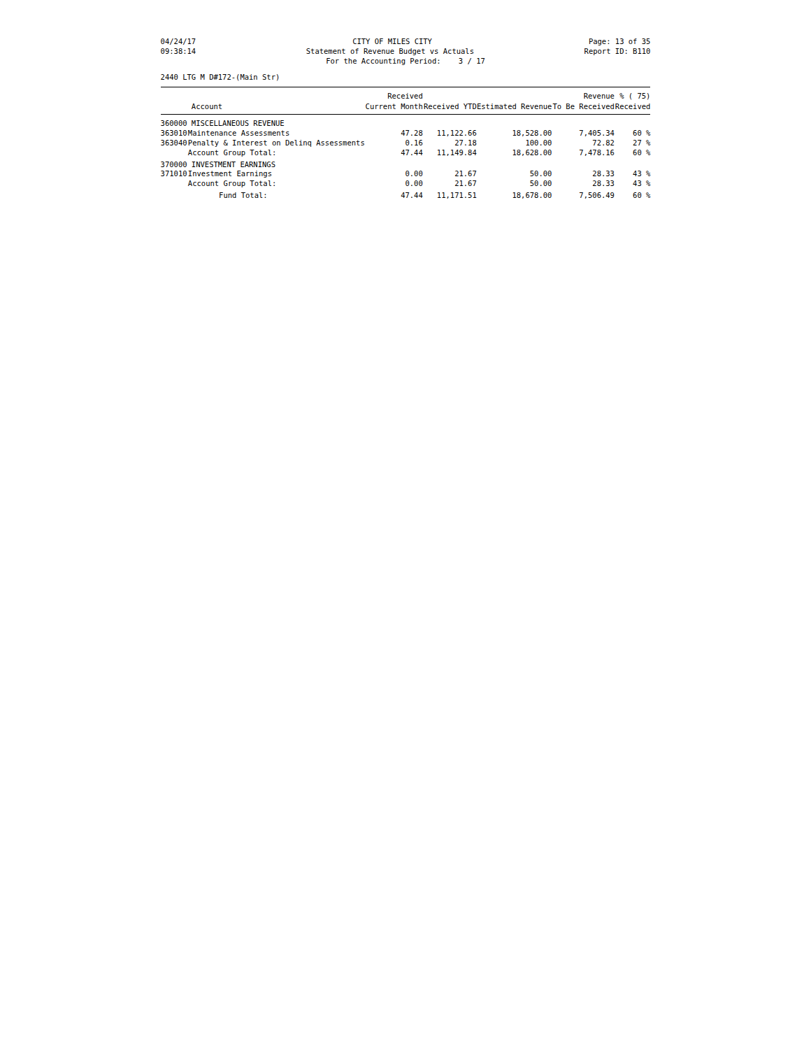04/24/17
CITY OF MILES CITY
Page: 13 of 35
09:38:14
Statement of Revenue Budget vs Actuals
Report ID: B110
For the Accounting Period: 3 / 17
2440 LTG M D#172-(Main Str)
| | Received | | | Revenue | % ( 75) |
| Account | Current Month | Received YTD | Estimated Revenue | To Be Received | Received |
| 360000 MISCELLANEOUS REVENUE |
| 363010 | Maintenance Assessments | 47.28 | 11,122.66 | 18,528.00 | 7,405.34 | 60 % |
| 363040 | Penalty & Interest on Delinq Assessments | 0.16 | 27.18 | 100.00 | 72.82 | 27 % |
| | Account Group Total: | 47.44 | 11,149.84 | 18,628.00 | 7,478.16 | 60 % |
| 370000 INVESTMENT EARNINGS |
| 371010 | Investment Earnings | 0.00 | 21.67 | 50.00 | 28.33 | 43 % |
| | Account Group Total: | 0.00 | 21.67 | 50.00 | 28.33 | 43 % |
| | Fund Total: | 47.44 | 11,171.51 | 18,678.00 | 7,506.49 | 60 % |